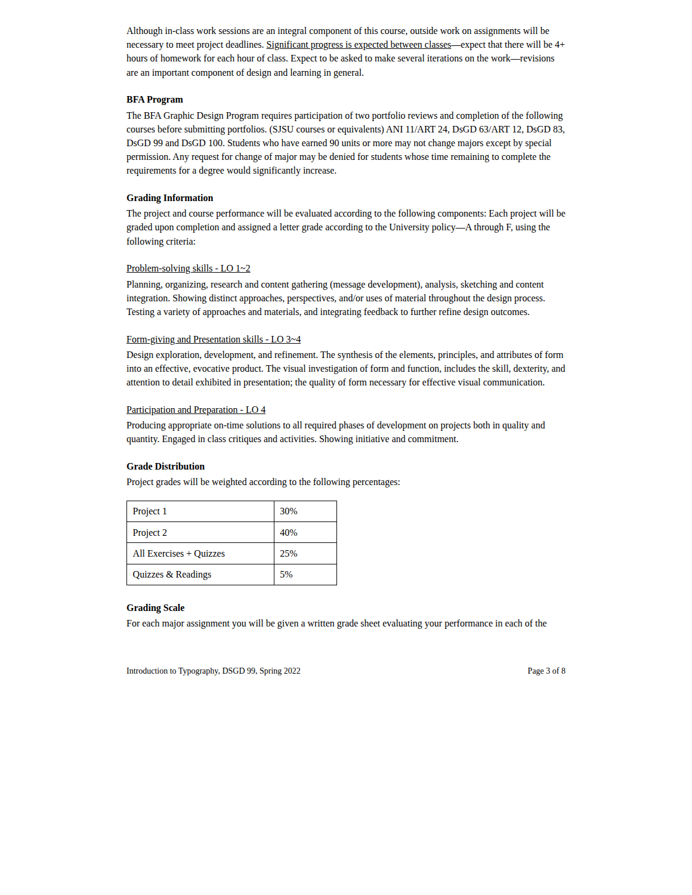Although in-class work sessions are an integral component of this course, outside work on assignments will be necessary to meet project deadlines. Significant progress is expected between classes—expect that there will be 4+ hours of homework for each hour of class. Expect to be asked to make several iterations on the work—revisions are an important component of design and learning in general.
BFA Program
The BFA Graphic Design Program requires participation of two portfolio reviews and completion of the following courses before submitting portfolios. (SJSU courses or equivalents) ANI 11/ART 24, DsGD 63/ART 12, DsGD 83, DsGD 99 and DsGD 100. Students who have earned 90 units or more may not change majors except by special permission. Any request for change of major may be denied for students whose time remaining to complete the requirements for a degree would significantly increase.
Grading Information
The project and course performance will be evaluated according to the following components: Each project will be graded upon completion and assigned a letter grade according to the University policy—A through F, using the following criteria:
Problem-solving skills - LO 1~2
Planning, organizing, research and content gathering (message development), analysis, sketching and content integration. Showing distinct approaches, perspectives, and/or uses of material throughout the design process. Testing a variety of approaches and materials, and integrating feedback to further refine design outcomes.
Form-giving and Presentation skills - LO 3~4
Design exploration, development, and refinement. The synthesis of the elements, principles, and attributes of form into an effective, evocative product. The visual investigation of form and function, includes the skill, dexterity, and attention to detail exhibited in presentation; the quality of form necessary for effective visual communication.
Participation and Preparation - LO 4
Producing appropriate on-time solutions to all required phases of development on projects both in quality and quantity. Engaged in class critiques and activities. Showing initiative and commitment.
Grade Distribution
Project grades will be weighted according to the following percentages:
| Project 1 | 30% |
| Project 2 | 40% |
| All Exercises + Quizzes | 25% |
| Quizzes & Readings | 5% |
Grading Scale
For each major assignment you will be given a written grade sheet evaluating your performance in each of the
Introduction to Typography, DSGD 99, Spring 2022 Page 3 of 8